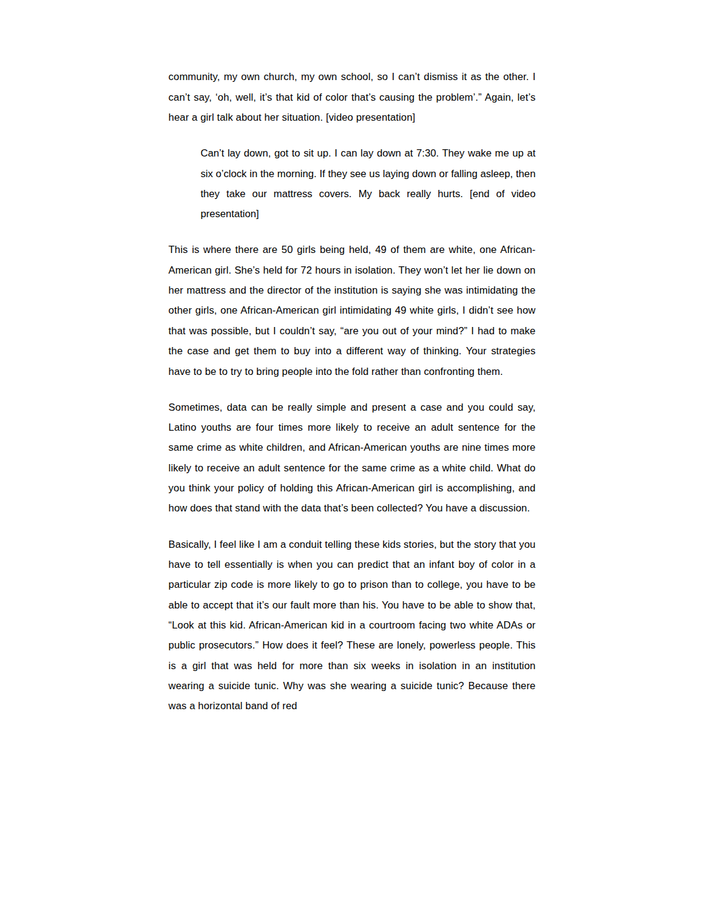community, my own church, my own school, so I can’t dismiss it as the other. I can’t say, ‘oh, well, it’s that kid of color that’s causing the problem’.” Again, let’s hear a girl talk about her situation. [video presentation]
Can’t lay down, got to sit up. I can lay down at 7:30. They wake me up at six o’clock in the morning. If they see us laying down or falling asleep, then they take our mattress covers. My back really hurts. [end of video presentation]
This is where there are 50 girls being held, 49 of them are white, one African-American girl. She’s held for 72 hours in isolation. They won’t let her lie down on her mattress and the director of the institution is saying she was intimidating the other girls, one African-American girl intimidating 49 white girls, I didn’t see how that was possible, but I couldn’t say, “are you out of your mind?” I had to make the case and get them to buy into a different way of thinking. Your strategies have to be to try to bring people into the fold rather than confronting them.
Sometimes, data can be really simple and present a case and you could say, Latino youths are four times more likely to receive an adult sentence for the same crime as white children, and African-American youths are nine times more likely to receive an adult sentence for the same crime as a white child. What do you think your policy of holding this African-American girl is accomplishing, and how does that stand with the data that’s been collected? You have a discussion.
Basically, I feel like I am a conduit telling these kids stories, but the story that you have to tell essentially is when you can predict that an infant boy of color in a particular zip code is more likely to go to prison than to college, you have to be able to accept that it’s our fault more than his. You have to be able to show that, “Look at this kid. African-American kid in a courtroom facing two white ADAs or public prosecutors.” How does it feel? These are lonely, powerless people. This is a girl that was held for more than six weeks in isolation in an institution wearing a suicide tunic. Why was she wearing a suicide tunic? Because there was a horizontal band of red